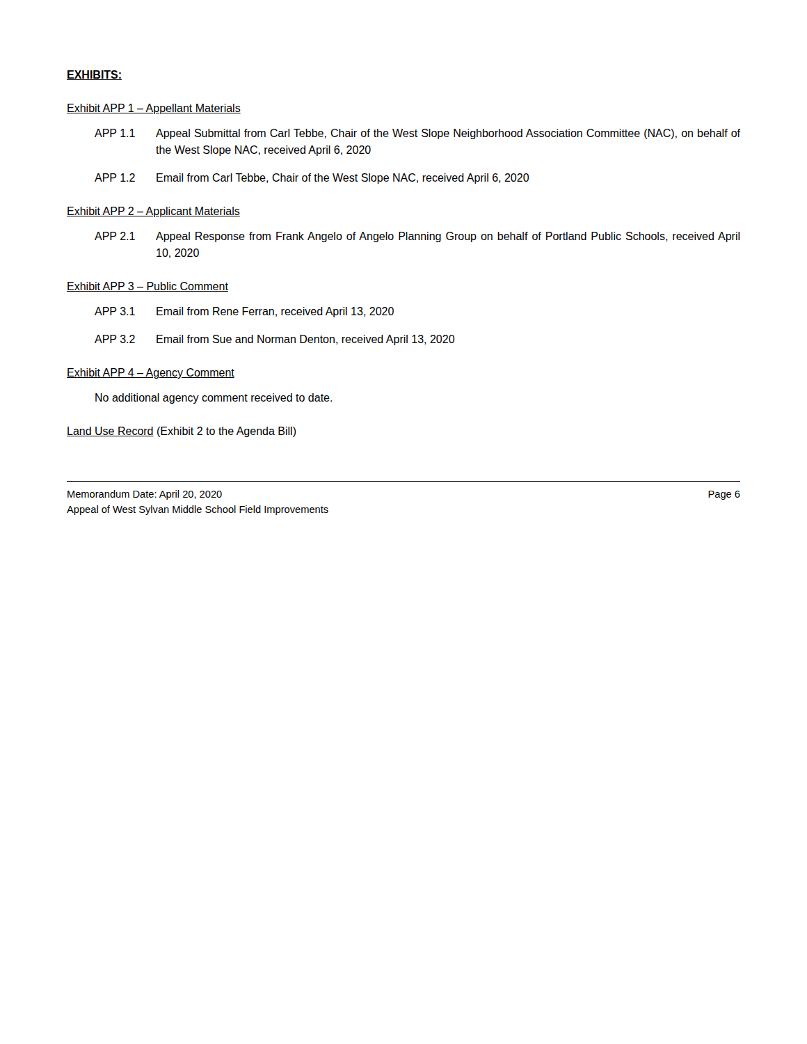EXHIBITS:
Exhibit APP 1 – Appellant Materials
APP 1.1
Appeal Submittal from Carl Tebbe, Chair of the West Slope Neighborhood Association Committee (NAC), on behalf of the West Slope NAC, received April 6, 2020
APP 1.2
Email from Carl Tebbe, Chair of the West Slope NAC, received April 6, 2020
Exhibit APP 2 – Applicant Materials
APP 2.1
Appeal Response from Frank Angelo of Angelo Planning Group on behalf of Portland Public Schools, received April 10, 2020
Exhibit APP 3 – Public Comment
APP 3.1
Email from Rene Ferran, received April 13, 2020
APP 3.2
Email from Sue and Norman Denton, received April 13, 2020
Exhibit APP 4 – Agency Comment
No additional agency comment received to date.
Land Use Record (Exhibit 2 to the Agenda Bill)
Memorandum Date: April 20, 2020
Appeal of West Sylvan Middle School Field Improvements
Page 6